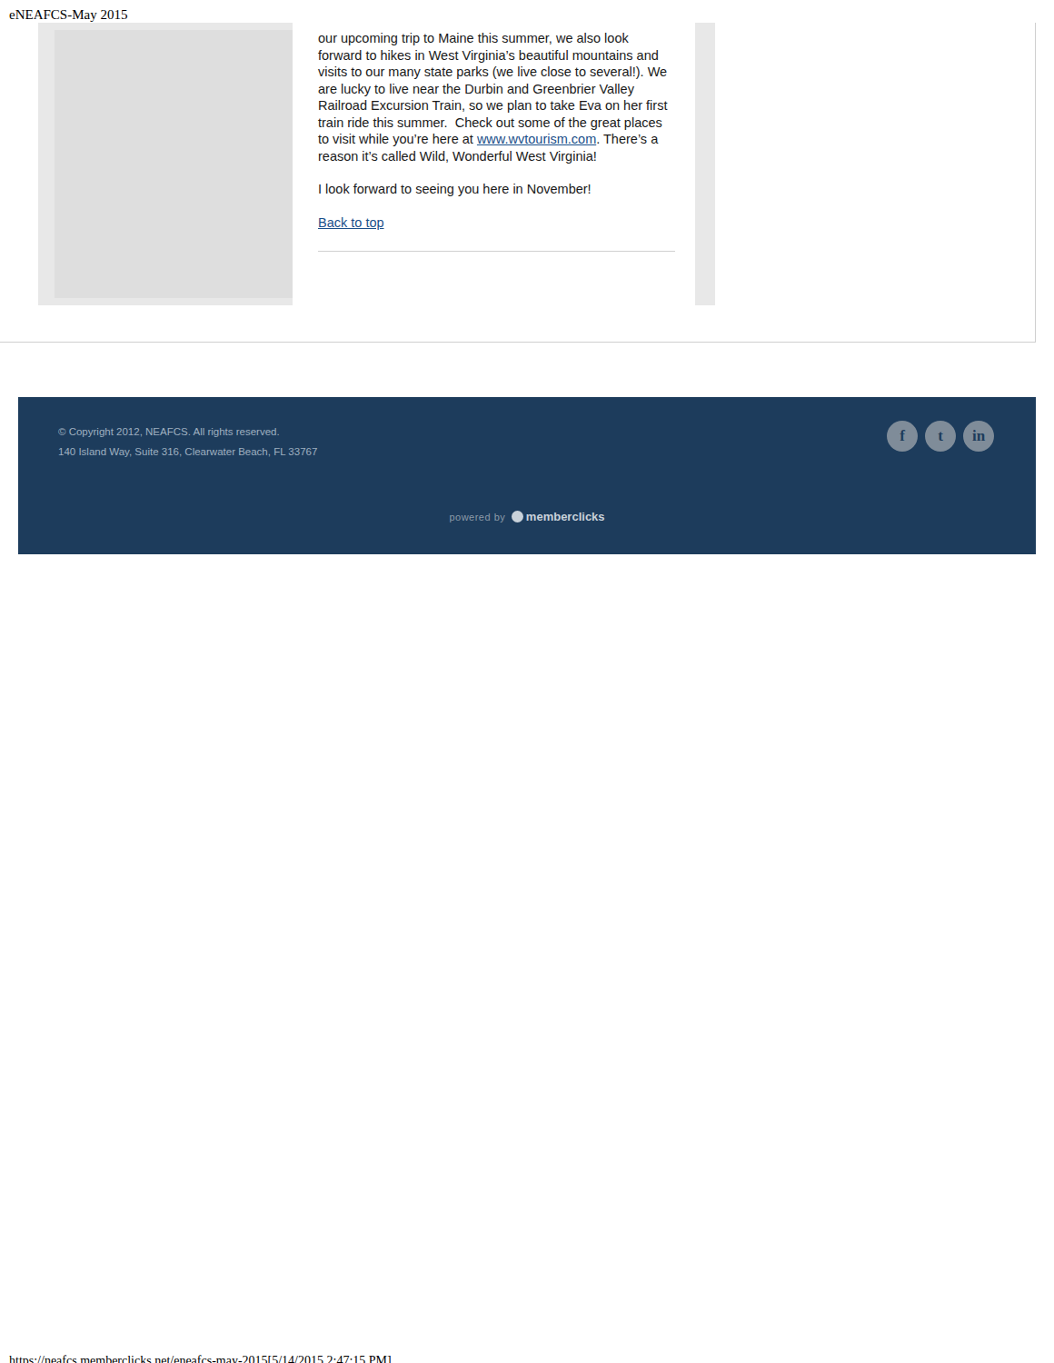eNEAFCS-May 2015
our upcoming trip to Maine this summer, we also look forward to hikes in West Virginia’s beautiful mountains and visits to our many state parks (we live close to several!). We are lucky to live near the Durbin and Greenbrier Valley Railroad Excursion Train, so we plan to take Eva on her first train ride this summer. Check out some of the great places to visit while you’re here at www.wvtourism.com. There’s a reason it’s called Wild, Wonderful West Virginia!
I look forward to seeing you here in November!
Back to top
© Copyright 2012, NEAFCS. All rights reserved.
140 Island Way, Suite 316, Clearwater Beach, FL 33767
ftin
powered by memberclicks
https://neafcs.memberclicks.net/eneafcs-may-2015[5/14/2015 2:47:15 PM]